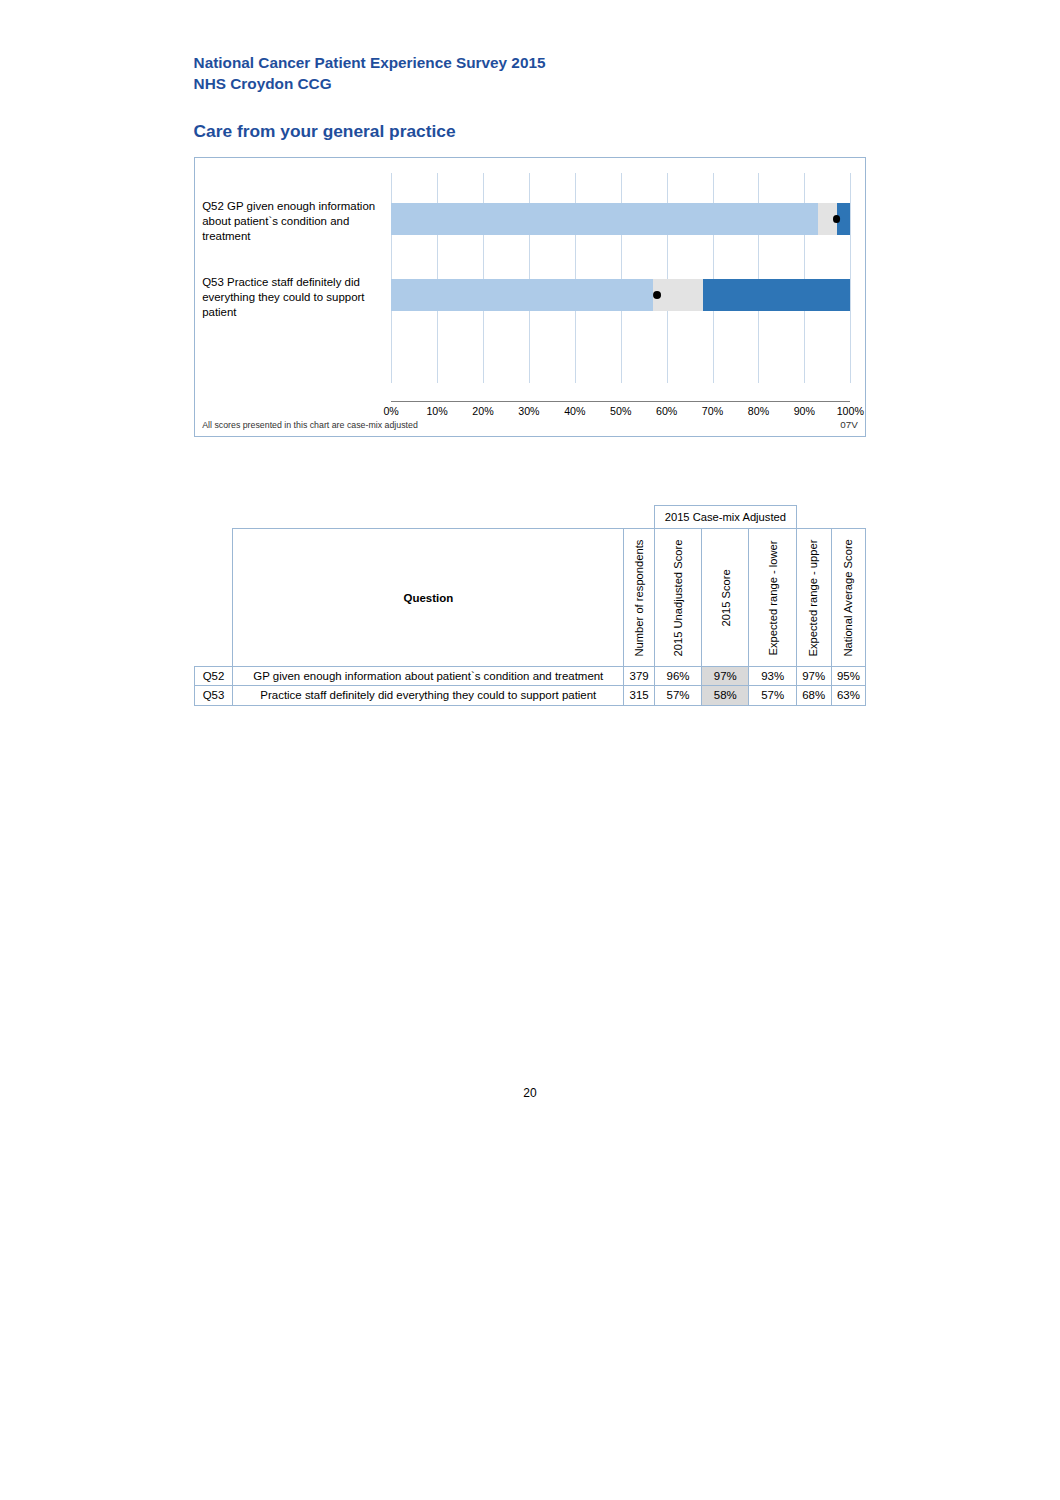National Cancer Patient Experience Survey 2015
NHS Croydon CCG
Care from your general practice
Q52 GP given enough information about patient`s condition and treatment
Q53 Practice staff definitely did everything they could to support patient
0% 10% 20% 30% 40% 50% 60% 70% 80% 90% 100%
All scores presented in this chart are case-mix adjusted
07V
| | 2015 Case-mix Adjusted | |
| | Question | Number of respondents | 2015 Unadjusted Score | 2015 Score | Expected range - lower | Expected range - upper | National Average Score |
| Q52 | GP given enough information about patient`s condition and treatment | 379 | 96% | 97% | 93% | 97% | 95% |
| Q53 | Practice staff definitely did everything they could to support patient | 315 | 57% | 58% | 57% | 68% | 63% |
20